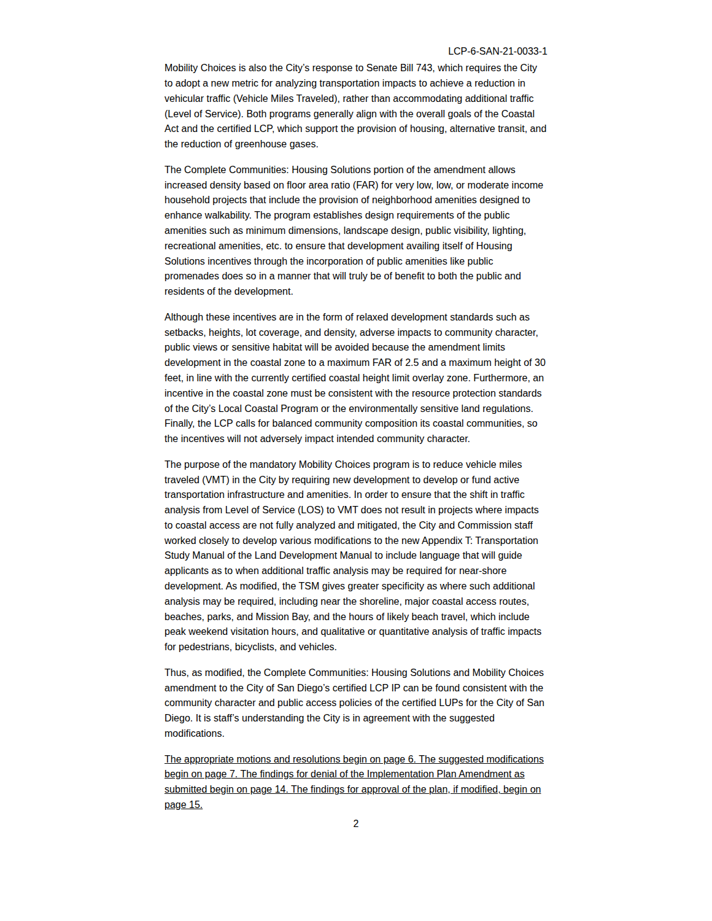LCP-6-SAN-21-0033-1
Mobility Choices is also the City’s response to Senate Bill 743, which requires the City to adopt a new metric for analyzing transportation impacts to achieve a reduction in vehicular traffic (Vehicle Miles Traveled), rather than accommodating additional traffic (Level of Service). Both programs generally align with the overall goals of the Coastal Act and the certified LCP, which support the provision of housing, alternative transit, and the reduction of greenhouse gases.
The Complete Communities: Housing Solutions portion of the amendment allows increased density based on floor area ratio (FAR) for very low, low, or moderate income household projects that include the provision of neighborhood amenities designed to enhance walkability. The program establishes design requirements of the public amenities such as minimum dimensions, landscape design, public visibility, lighting, recreational amenities, etc. to ensure that development availing itself of Housing Solutions incentives through the incorporation of public amenities like public promenades does so in a manner that will truly be of benefit to both the public and residents of the development.
Although these incentives are in the form of relaxed development standards such as setbacks, heights, lot coverage, and density, adverse impacts to community character, public views or sensitive habitat will be avoided because the amendment limits development in the coastal zone to a maximum FAR of 2.5 and a maximum height of 30 feet, in line with the currently certified coastal height limit overlay zone. Furthermore, an incentive in the coastal zone must be consistent with the resource protection standards of the City’s Local Coastal Program or the environmentally sensitive land regulations. Finally, the LCP calls for balanced community composition its coastal communities, so the incentives will not adversely impact intended community character.
The purpose of the mandatory Mobility Choices program is to reduce vehicle miles traveled (VMT) in the City by requiring new development to develop or fund active transportation infrastructure and amenities. In order to ensure that the shift in traffic analysis from Level of Service (LOS) to VMT does not result in projects where impacts to coastal access are not fully analyzed and mitigated, the City and Commission staff worked closely to develop various modifications to the new Appendix T: Transportation Study Manual of the Land Development Manual to include language that will guide applicants as to when additional traffic analysis may be required for near-shore development. As modified, the TSM gives greater specificity as where such additional analysis may be required, including near the shoreline, major coastal access routes, beaches, parks, and Mission Bay, and the hours of likely beach travel, which include peak weekend visitation hours, and qualitative or quantitative analysis of traffic impacts for pedestrians, bicyclists, and vehicles.
Thus, as modified, the Complete Communities: Housing Solutions and Mobility Choices amendment to the City of San Diego’s certified LCP IP can be found consistent with the community character and public access policies of the certified LUPs for the City of San Diego. It is staff’s understanding the City is in agreement with the suggested modifications.
The appropriate motions and resolutions begin on page 6. The suggested modifications begin on page 7. The findings for denial of the Implementation Plan Amendment as submitted begin on page 14. The findings for approval of the plan, if modified, begin on page 15.
2